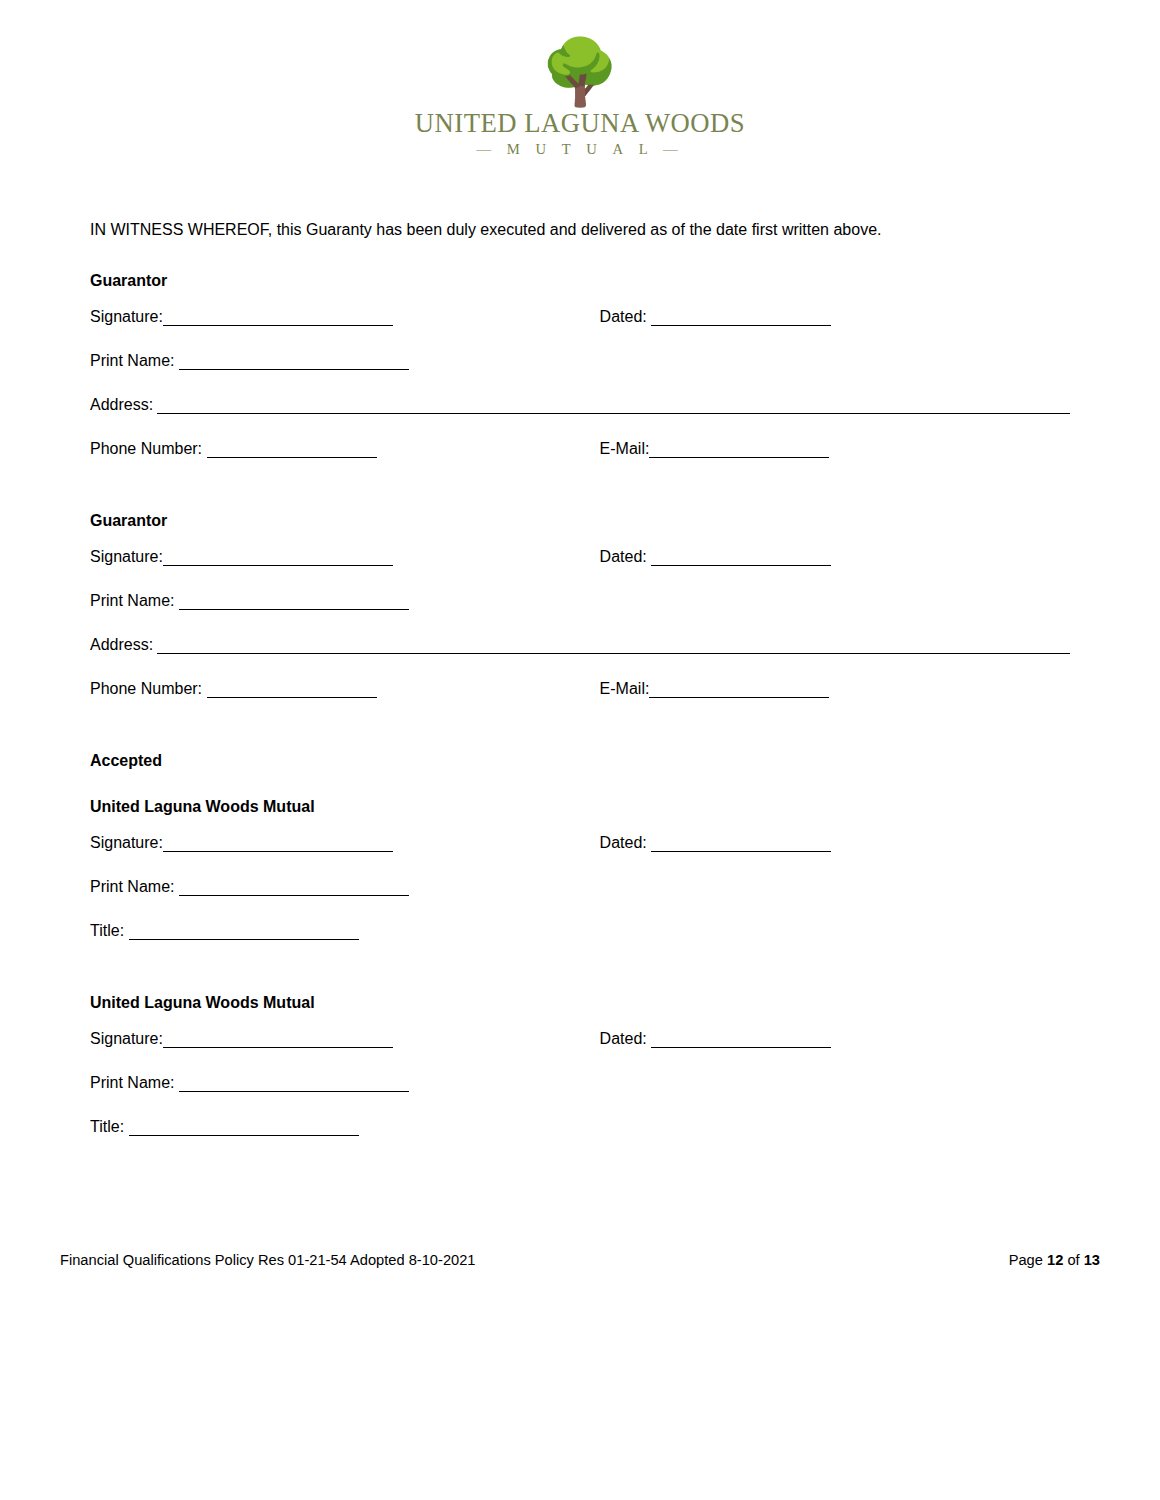🌳
UNITED LAGUNA WOODS
— M U T U A L —
IN WITNESS WHEREOF, this Guaranty has been duly executed and delivered as of the date first written above.
Guarantor
| Signature: | Dated: |
| Print Name: | |
| Address: |
| Phone Number: | E-Mail: |
Guarantor
| Signature: | Dated: |
| Print Name: | |
| Address: |
| Phone Number: | E-Mail: |
Accepted
United Laguna Woods Mutual
| Signature: | Dated: |
| Print Name: | |
| Title: | |
United Laguna Woods Mutual
| Signature: | Dated: |
| Print Name: | |
| Title: | |
Financial Qualifications Policy Res 01-21-54 Adopted 8-10-2021
Page 12 of 13